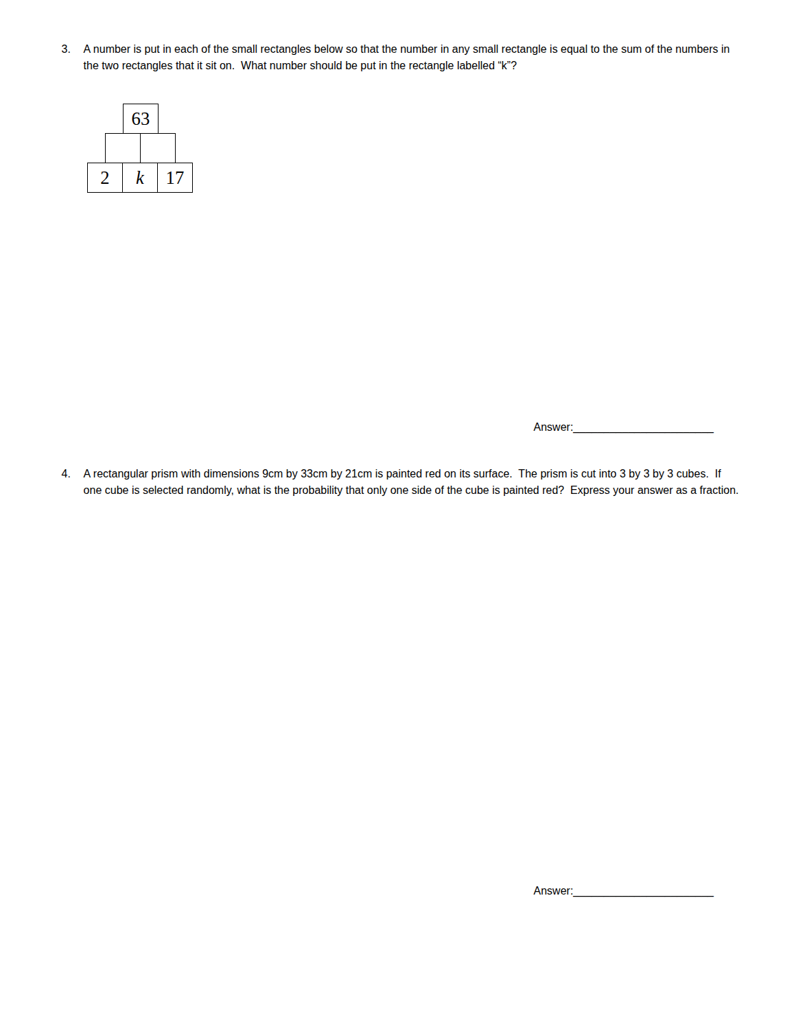A number is put in each of the small rectangles below so that the number in any small rectangle is equal to the sum of the numbers in the two rectangles that it sit on. What number should be put in the rectangle labelled “k”?
63
2
k
17
Answer:_______________________
A rectangular prism with dimensions 9cm by 33cm by 21cm is painted red on its surface. The prism is cut into 3 by 3 by 3 cubes. If one cube is selected randomly, what is the probability that only one side of the cube is painted red? Express your answer as a fraction.
Answer:_______________________